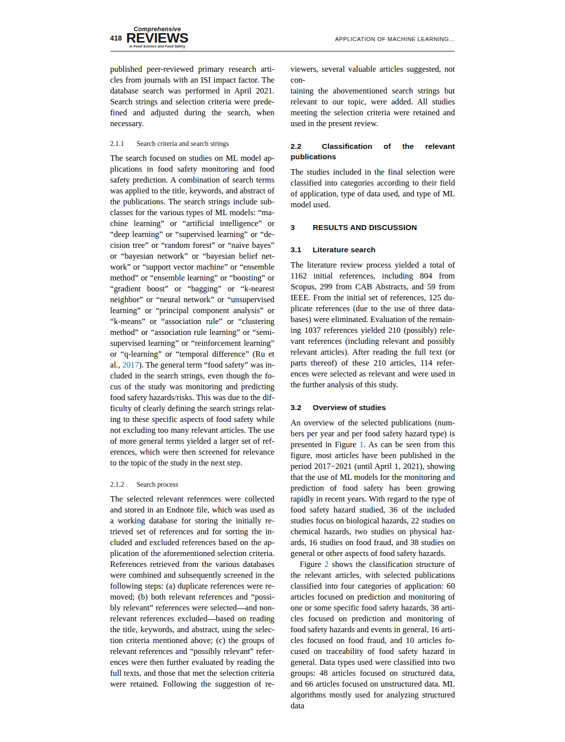418
Comprehensive REVIEWS in Food Science and Food Safety
Application of machine learning…
published peer-reviewed primary research articles from journals with an ISI impact factor. The database search was performed in April 2021. Search strings and selection criteria were predefined and adjusted during the search, when necessary.
2.1.1 Search criteria and search strings
The search focused on studies on ML model applications in food safety monitoring and food safety prediction. A combination of search terms was applied to the title, keywords, and abstract of the publications. The search strings include subclasses for the various types of ML models: “machine learning” or “artificial intelligence” or “deep learning” or “supervised learning” or “decision tree” or “random forest” or “naive bayes” or “bayesian network” or “bayesian belief network” or “support vector machine” or “ensemble method” or “ensemble learning” or “boosting” or “gradient boost” or “bagging” or “k-nearest neighbor” or “neural network” or “unsupervised learning” or “principal component analysis” or “k-means” or “association rule” or “clustering method” or “association rule learning” or “semi-supervised learning” or “reinforcement learning” or “q-learning” or “temporal difference” (Ru et al., 2017). The general term “food safety” was included in the search strings, even though the focus of the study was monitoring and predicting food safety hazards/risks. This was due to the difficulty of clearly defining the search strings relating to these specific aspects of food safety while not excluding too many relevant articles. The use of more general terms yielded a larger set of references, which were then screened for relevance to the topic of the study in the next step.
2.1.2 Search process
The selected relevant references were collected and stored in an Endnote file, which was used as a working database for storing the initially retrieved set of references and for sorting the included and excluded references based on the application of the aforementioned selection criteria. References retrieved from the various databases were combined and subsequently screened in the following steps: (a) duplicate references were removed; (b) both relevant references and “possibly relevant” references were selected—and nonrelevant references excluded—based on reading the title, keywords, and abstract, using the selection criteria mentioned above; (c) the groups of relevant references and “possibly relevant” references were then further evaluated by reading the full texts, and those that met the selection criteria were retained. Following the suggestion of reviewers, several valuable articles suggested, not con-
taining the abovementioned search strings but relevant to our topic, were added. All studies meeting the selection criteria were retained and used in the present review.
2.2 Classification of the relevant publications
The studies included in the final selection were classified into categories according to their field of application, type of data used, and type of ML model used.
3 RESULTS AND DISCUSSION
3.1 Literature search
The literature review process yielded a total of 1162 initial references, including 804 from Scopus, 299 from CAB Abstracts, and 59 from IEEE. From the initial set of references, 125 duplicate references (due to the use of three databases) were eliminated. Evaluation of the remaining 1037 references yielded 210 (possibly) relevant references (including relevant and possibly relevant articles). After reading the full text (or parts thereof) of these 210 articles, 114 references were selected as relevant and were used in the further analysis of this study.
3.2 Overview of studies
An overview of the selected publications (numbers per year and per food safety hazard type) is presented in Figure 1. As can be seen from this figure, most articles have been published in the period 2017−2021 (until April 1, 2021), showing that the use of ML models for the monitoring and prediction of food safety has been growing rapidly in recent years. With regard to the type of food safety hazard studied, 36 of the included studies focus on biological hazards, 22 studies on chemical hazards, two studies on physical hazards, 16 studies on food fraud, and 38 studies on general or other aspects of food safety hazards.
Figure 2 shows the classification structure of the relevant articles, with selected publications classified into four categories of application: 60 articles focused on prediction and monitoring of one or some specific food safety hazards, 38 articles focused on prediction and monitoring of food safety hazards and events in general, 16 articles focused on food fraud, and 10 articles focused on traceability of food safety hazard in general. Data types used were classified into two groups: 48 articles focused on structured data, and 66 articles focused on unstructured data. ML algorithms mostly used for analyzing structured data